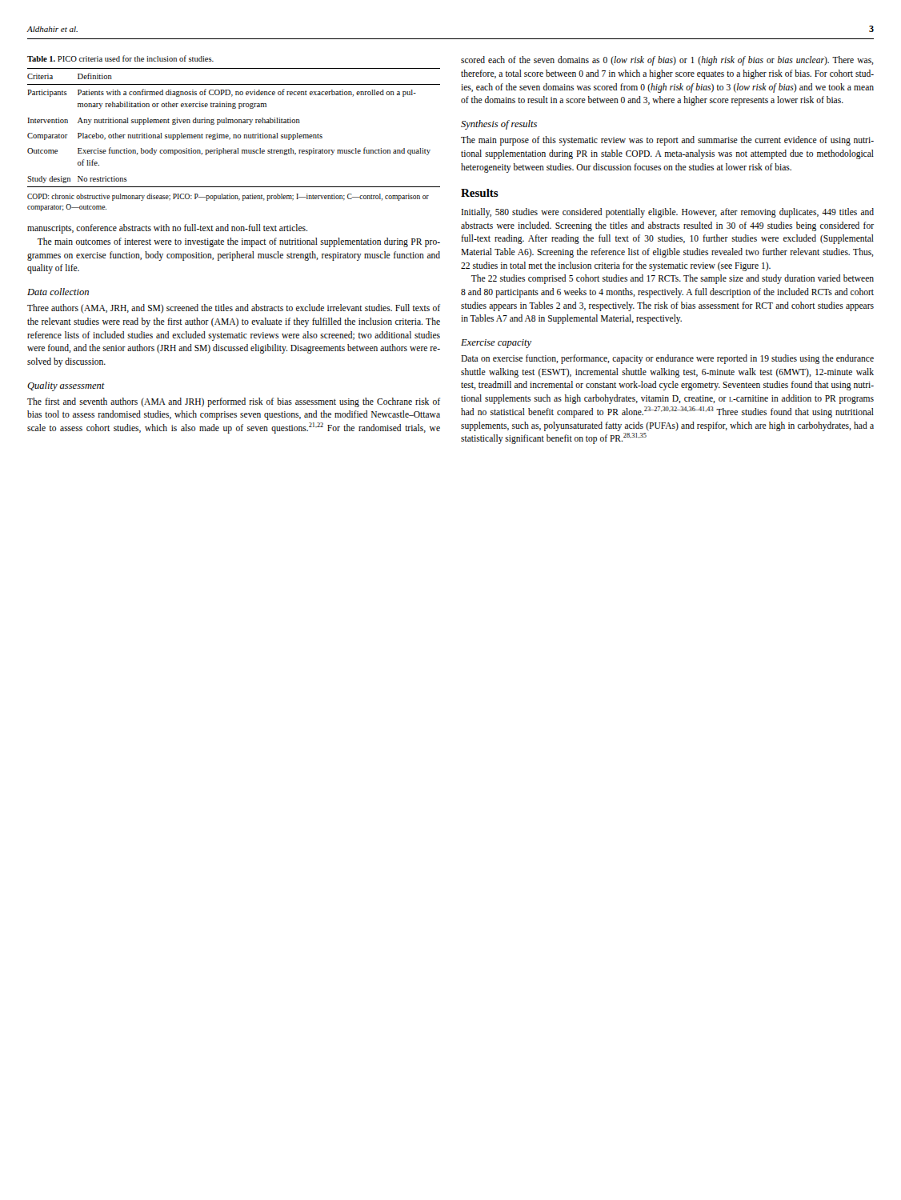Aldhahir et al. 3
Table 1. PICO criteria used for the inclusion of studies.
| Criteria | Definition |
| --- | --- |
| Participants | Patients with a confirmed diagnosis of COPD, no evidence of recent exacerbation, enrolled on a pulmonary rehabilitation or other exercise training program |
| Intervention | Any nutritional supplement given during pulmonary rehabilitation |
| Comparator | Placebo, other nutritional supplement regime, no nutritional supplements |
| Outcome | Exercise function, body composition, peripheral muscle strength, respiratory muscle function and quality of life. |
| Study design | No restrictions |
COPD: chronic obstructive pulmonary disease; PICO: P—population, patient, problem; I—intervention; C—control, comparison or comparator; O—outcome.
manuscripts, conference abstracts with no full-text and non-full text articles.
The main outcomes of interest were to investigate the impact of nutritional supplementation during PR programmes on exercise function, body composition, peripheral muscle strength, respiratory muscle function and quality of life.
Data collection
Three authors (AMA, JRH, and SM) screened the titles and abstracts to exclude irrelevant studies. Full texts of the relevant studies were read by the first author (AMA) to evaluate if they fulfilled the inclusion criteria. The reference lists of included studies and excluded systematic reviews were also screened; two additional studies were found, and the senior authors (JRH and SM) discussed eligibility. Disagreements between authors were resolved by discussion.
Quality assessment
The first and seventh authors (AMA and JRH) performed risk of bias assessment using the Cochrane risk of bias tool to assess randomised studies, which comprises seven questions, and the modified Newcastle–Ottawa scale to assess cohort studies, which is also made up of seven questions.21,22 For the randomised trials, we scored each of the seven domains as 0 (low risk of bias) or 1 (high risk of bias or bias unclear). There was, therefore, a total score between 0 and 7 in which a higher score equates to a higher risk of bias. For cohort studies, each of the seven domains was scored from 0 (high risk of bias) to 3 (low risk of bias) and we took a mean of the domains to result in a score between 0 and 3, where a higher score represents a lower risk of bias.
Synthesis of results
The main purpose of this systematic review was to report and summarise the current evidence of using nutritional supplementation during PR in stable COPD. A meta-analysis was not attempted due to methodological heterogeneity between studies. Our discussion focuses on the studies at lower risk of bias.
Results
Initially, 580 studies were considered potentially eligible. However, after removing duplicates, 449 titles and abstracts were included. Screening the titles and abstracts resulted in 30 of 449 studies being considered for full-text reading. After reading the full text of 30 studies, 10 further studies were excluded (Supplemental Material Table A6). Screening the reference list of eligible studies revealed two further relevant studies. Thus, 22 studies in total met the inclusion criteria for the systematic review (see Figure 1).
The 22 studies comprised 5 cohort studies and 17 RCTs. The sample size and study duration varied between 8 and 80 participants and 6 weeks to 4 months, respectively. A full description of the included RCTs and cohort studies appears in Tables 2 and 3, respectively. The risk of bias assessment for RCT and cohort studies appears in Tables A7 and A8 in Supplemental Material, respectively.
Exercise capacity
Data on exercise function, performance, capacity or endurance were reported in 19 studies using the endurance shuttle walking test (ESWT), incremental shuttle walking test, 6-minute walk test (6MWT), 12-minute walk test, treadmill and incremental or constant work-load cycle ergometry. Seventeen studies found that using nutritional supplements such as high carbohydrates, vitamin D, creatine, or l-carnitine in addition to PR programs had no statistical benefit compared to PR alone.23–27,30,32–34,36–41,43 Three studies found that using nutritional supplements, such as, polyunsaturated fatty acids (PUFAs) and respifor, which are high in carbohydrates, had a statistically significant benefit on top of PR.28,31,35